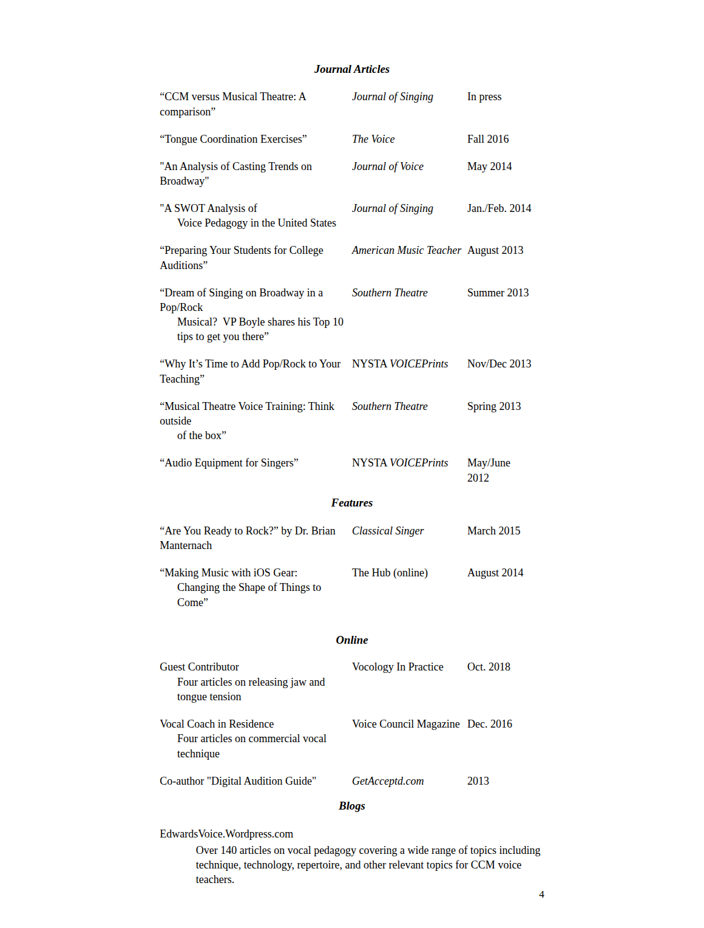Journal Articles
| “CCM versus Musical Theatre: A comparison” | Journal of Singing | In press |
| “Tongue Coordination Exercises” | The Voice | Fall 2016 |
| "An Analysis of Casting Trends on Broadway" | Journal of Voice | May 2014 |
| "A SWOT Analysis of Voice Pedagogy in the United States | Journal of Singing | Jan./Feb. 2014 |
| “Preparing Your Students for College Auditions” | American Music Teacher | August 2013 |
| “Dream of Singing on Broadway in a Pop/Rock Musical? VP Boyle shares his Top 10 tips to get you there” | Southern Theatre | Summer 2013 |
| “Why It’s Time to Add Pop/Rock to Your Teaching” | NYSTA VOICEPrints | Nov/Dec 2013 |
| “Musical Theatre Voice Training: Think outside of the box” | Southern Theatre | Spring 2013 |
| “Audio Equipment for Singers” | NYSTA VOICEPrints | May/June 2012 |
Features
| “Are You Ready to Rock?” by Dr. Brian Manternach | Classical Singer | March 2015 |
| “Making Music with iOS Gear: Changing the Shape of Things to Come” | The Hub (online) | August 2014 |
Online
| Guest Contributor Four articles on releasing jaw and tongue tension | Vocology In Practice | Oct. 2018 |
| Vocal Coach in Residence Four articles on commercial vocal technique | Voice Council Magazine | Dec. 2016 |
| Co-author "Digital Audition Guide" | GetAcceptd.com | 2013 |
Blogs
EdwardsVoice.Wordpress.com
Over 140 articles on vocal pedagogy covering a wide range of topics including technique, technology, repertoire, and other relevant topics for CCM voice teachers.
4